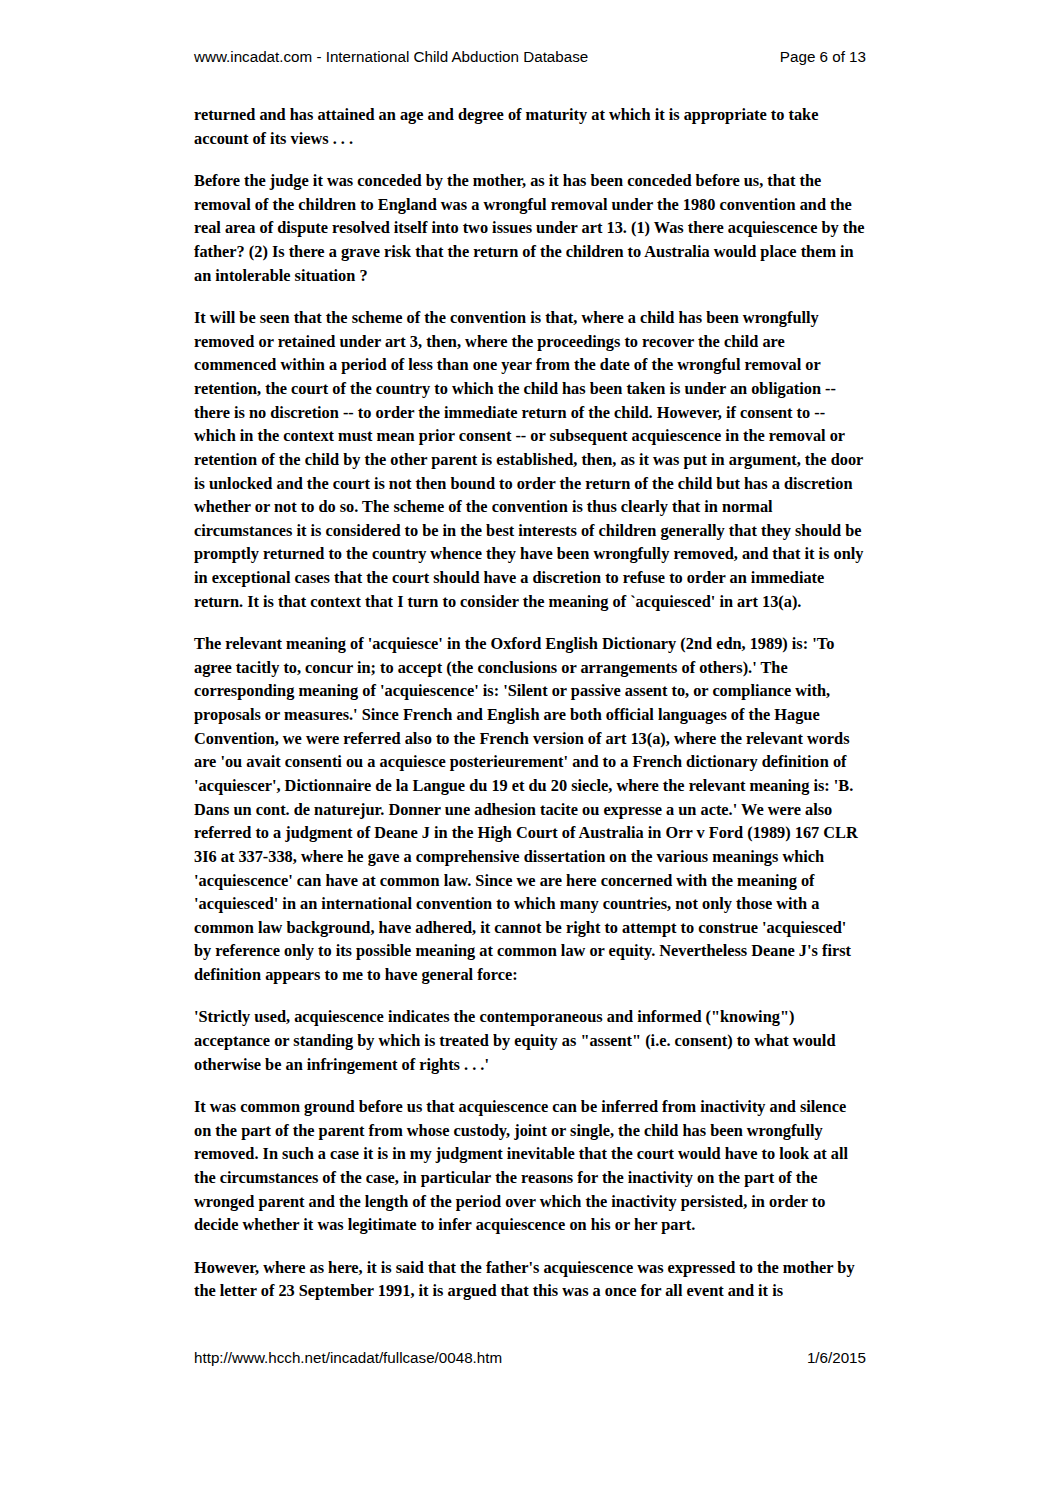www.incadat.com - International Child Abduction Database Page 6 of 13
returned and has attained an age and degree of maturity at which it is appropriate to take account of its views . . .
Before the judge it was conceded by the mother, as it has been conceded before us, that the removal of the children to England was a wrongful removal under the 1980 convention and the real area of dispute resolved itself into two issues under art 13. (1) Was there acquiescence by the father? (2) Is there a grave risk that the return of the children to Australia would place them in an intolerable situation ?
It will be seen that the scheme of the convention is that, where a child has been wrongfully removed or retained under art 3, then, where the proceedings to recover the child are commenced within a period of less than one year from the date of the wrongful removal or retention, the court of the country to which the child has been taken is under an obligation -- there is no discretion -- to order the immediate return of the child. However, if consent to -- which in the context must mean prior consent -- or subsequent acquiescence in the removal or retention of the child by the other parent is established, then, as it was put in argument, the door is unlocked and the court is not then bound to order the return of the child but has a discretion whether or not to do so. The scheme of the convention is thus clearly that in normal circumstances it is considered to be in the best interests of children generally that they should be promptly returned to the country whence they have been wrongfully removed, and that it is only in exceptional cases that the court should have a discretion to refuse to order an immediate return. It is that context that I turn to consider the meaning of `acquiesced' in art 13(a).
The relevant meaning of 'acquiesce' in the Oxford English Dictionary (2nd edn, 1989) is: 'To agree tacitly to, concur in; to accept (the conclusions or arrangements of others).' The corresponding meaning of 'acquiescence' is: 'Silent or passive assent to, or compliance with, proposals or measures.' Since French and English are both official languages of the Hague Convention, we were referred also to the French version of art 13(a), where the relevant words are 'ou avait consenti ou a acquiesce posterieurement' and to a French dictionary definition of 'acquiescer', Dictionnaire de la Langue du 19 et du 20 siecle, where the relevant meaning is: 'B. Dans un cont. de naturejur. Donner une adhesion tacite ou expresse a un acte.' We were also referred to a judgment of Deane J in the High Court of Australia in Orr v Ford (1989) 167 CLR 3I6 at 337-338, where he gave a comprehensive dissertation on the various meanings which 'acquiescence' can have at common law. Since we are here concerned with the meaning of 'acquiesced' in an international convention to which many countries, not only those with a common law background, have adhered, it cannot be right to attempt to construe 'acquiesced' by reference only to its possible meaning at common law or equity. Nevertheless Deane J's first definition appears to me to have general force:
'Strictly used, acquiescence indicates the contemporaneous and informed ("knowing") acceptance or standing by which is treated by equity as "assent" (i.e. consent) to what would otherwise be an infringement of rights . . .'
It was common ground before us that acquiescence can be inferred from inactivity and silence on the part of the parent from whose custody, joint or single, the child has been wrongfully removed. In such a case it is in my judgment inevitable that the court would have to look at all the circumstances of the case, in particular the reasons for the inactivity on the part of the wronged parent and the length of the period over which the inactivity persisted, in order to decide whether it was legitimate to infer acquiescence on his or her part.
However, where as here, it is said that the father's acquiescence was expressed to the mother by the letter of 23 September 1991, it is argued that this was a once for all event and it is
http://www.hcch.net/incadat/fullcase/0048.htm 1/6/2015